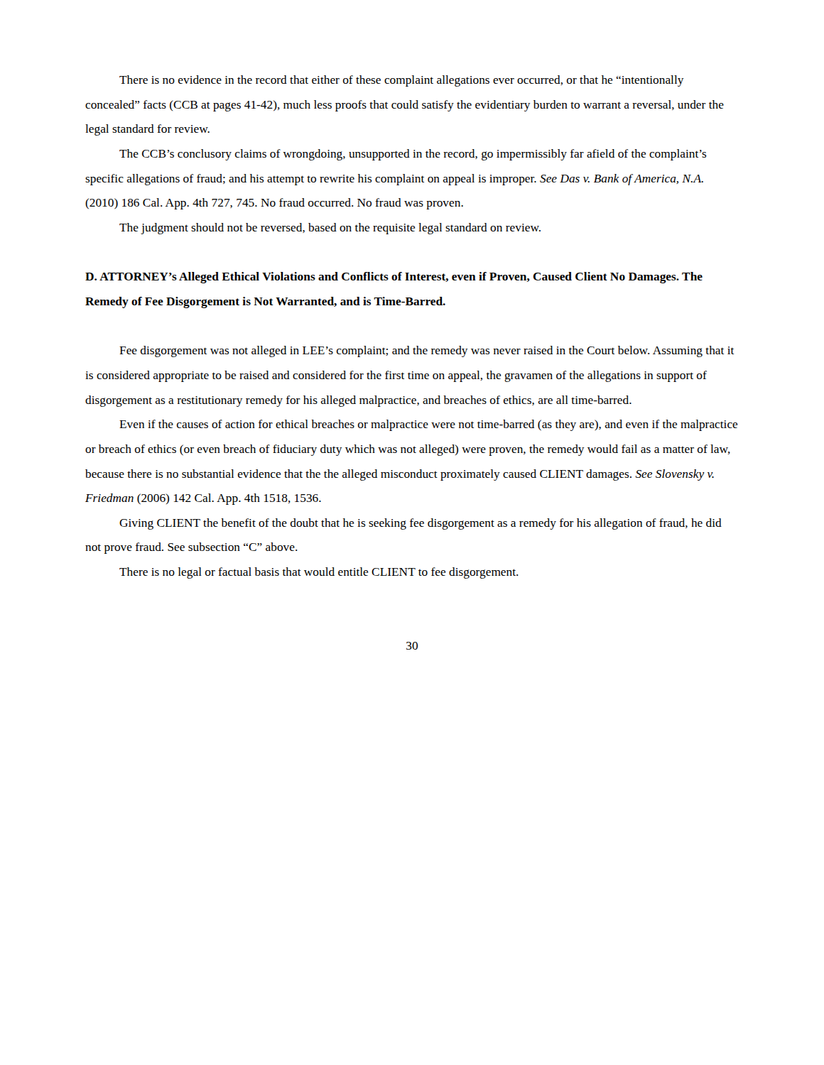There is no evidence in the record that either of these complaint allegations ever occurred, or that he “intentionally concealed” facts (CCB at pages 41-42), much less proofs that could satisfy the evidentiary burden to warrant a reversal, under the legal standard for review.
The CCB’s conclusory claims of wrongdoing, unsupported in the record, go impermissibly far afield of the complaint’s specific allegations of fraud; and his attempt to rewrite his complaint on appeal is improper. See Das v. Bank of America, N.A. (2010) 186 Cal. App. 4th 727, 745. No fraud occurred. No fraud was proven.
The judgment should not be reversed, based on the requisite legal standard on review.
D. ATTORNEY’s Alleged Ethical Violations and Conflicts of Interest, even if Proven, Caused Client No Damages. The Remedy of Fee Disgorgement is Not Warranted, and is Time-Barred.
Fee disgorgement was not alleged in LEE’s complaint; and the remedy was never raised in the Court below. Assuming that it is considered appropriate to be raised and considered for the first time on appeal, the gravamen of the allegations in support of disgorgement as a restitutionary remedy for his alleged malpractice, and breaches of ethics, are all time-barred.
Even if the causes of action for ethical breaches or malpractice were not time-barred (as they are), and even if the malpractice or breach of ethics (or even breach of fiduciary duty which was not alleged) were proven, the remedy would fail as a matter of law, because there is no substantial evidence that the the alleged misconduct proximately caused CLIENT damages. See Slovensky v. Friedman (2006) 142 Cal. App. 4th 1518, 1536.
Giving CLIENT the benefit of the doubt that he is seeking fee disgorgement as a remedy for his allegation of fraud, he did not prove fraud. See subsection “C” above.
There is no legal or factual basis that would entitle CLIENT to fee disgorgement.
30